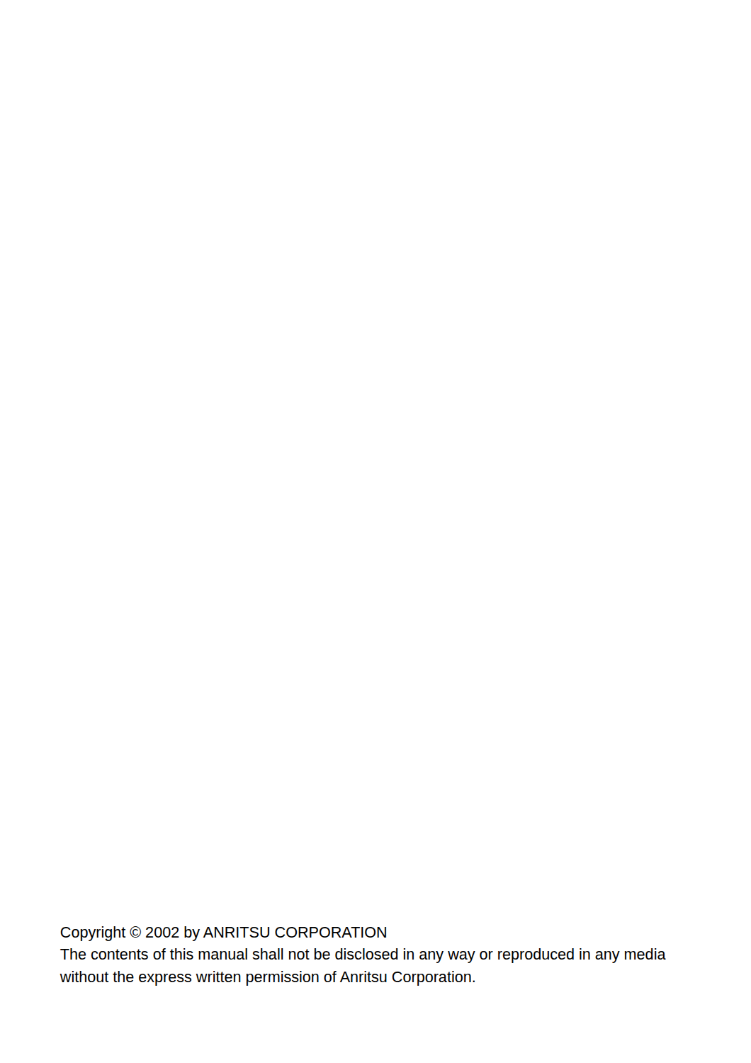Copyright © 2002 by ANRITSU CORPORATION
The contents of this manual shall not be disclosed in any way or reproduced in any media without the express written permission of Anritsu Corporation.